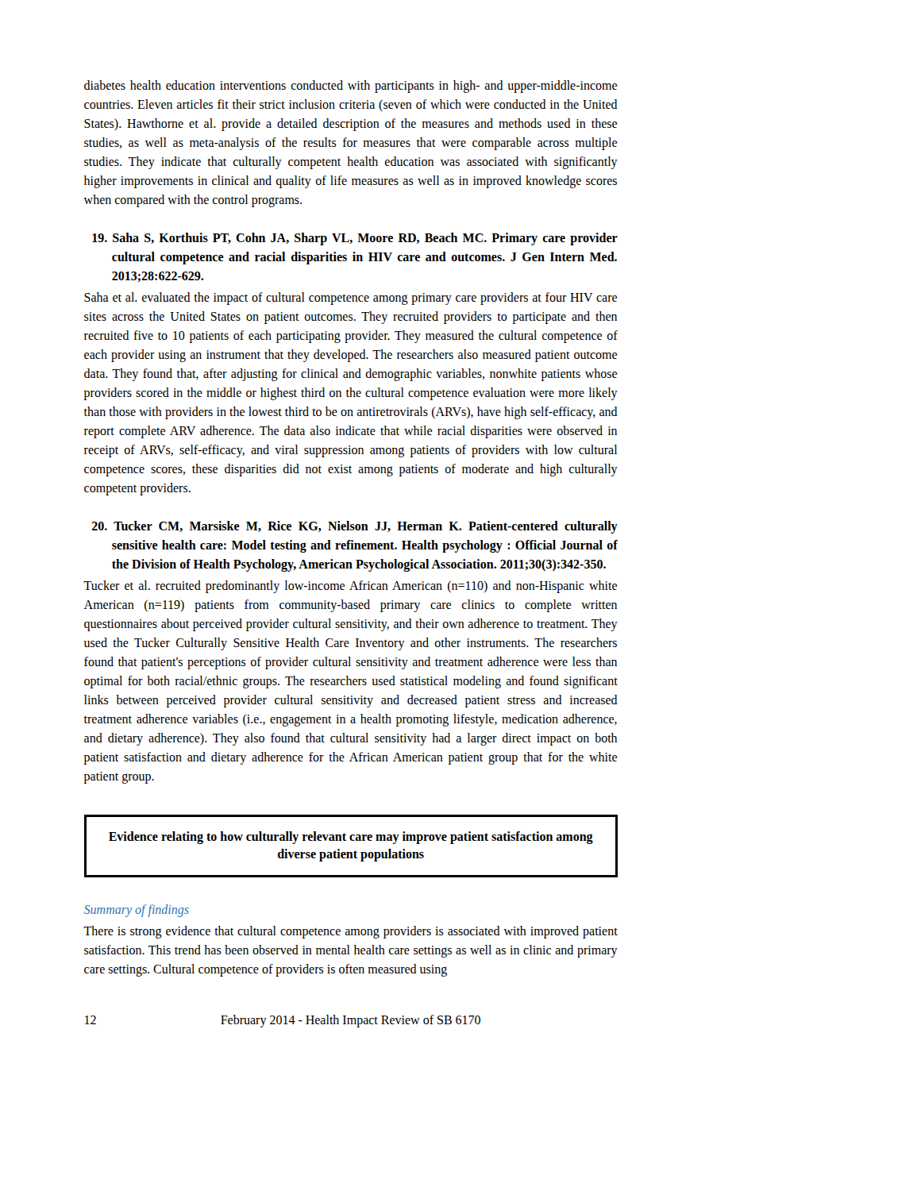diabetes health education interventions conducted with participants in high- and upper-middle-income countries. Eleven articles fit their strict inclusion criteria (seven of which were conducted in the United States). Hawthorne et al. provide a detailed description of the measures and methods used in these studies, as well as meta-analysis of the results for measures that were comparable across multiple studies. They indicate that culturally competent health education was associated with significantly higher improvements in clinical and quality of life measures as well as in improved knowledge scores when compared with the control programs.
19. Saha S, Korthuis PT, Cohn JA, Sharp VL, Moore RD, Beach MC. Primary care provider cultural competence and racial disparities in HIV care and outcomes. J Gen Intern Med. 2013;28:622-629.
Saha et al. evaluated the impact of cultural competence among primary care providers at four HIV care sites across the United States on patient outcomes. They recruited providers to participate and then recruited five to 10 patients of each participating provider. They measured the cultural competence of each provider using an instrument that they developed. The researchers also measured patient outcome data. They found that, after adjusting for clinical and demographic variables, nonwhite patients whose providers scored in the middle or highest third on the cultural competence evaluation were more likely than those with providers in the lowest third to be on antiretrovirals (ARVs), have high self-efficacy, and report complete ARV adherence. The data also indicate that while racial disparities were observed in receipt of ARVs, self-efficacy, and viral suppression among patients of providers with low cultural competence scores, these disparities did not exist among patients of moderate and high culturally competent providers.
20. Tucker CM, Marsiske M, Rice KG, Nielson JJ, Herman K. Patient-centered culturally sensitive health care: Model testing and refinement. Health psychology : Official Journal of the Division of Health Psychology, American Psychological Association. 2011;30(3):342-350.
Tucker et al. recruited predominantly low-income African American (n=110) and non-Hispanic white American (n=119) patients from community-based primary care clinics to complete written questionnaires about perceived provider cultural sensitivity, and their own adherence to treatment. They used the Tucker Culturally Sensitive Health Care Inventory and other instruments. The researchers found that patient's perceptions of provider cultural sensitivity and treatment adherence were less than optimal for both racial/ethnic groups. The researchers used statistical modeling and found significant links between perceived provider cultural sensitivity and decreased patient stress and increased treatment adherence variables (i.e., engagement in a health promoting lifestyle, medication adherence, and dietary adherence). They also found that cultural sensitivity had a larger direct impact on both patient satisfaction and dietary adherence for the African American patient group that for the white patient group.
Evidence relating to how culturally relevant care may improve patient satisfaction among diverse patient populations
Summary of findings
There is strong evidence that cultural competence among providers is associated with improved patient satisfaction. This trend has been observed in mental health care settings as well as in clinic and primary care settings. Cultural competence of providers is often measured using
12 February 2014 - Health Impact Review of SB 6170